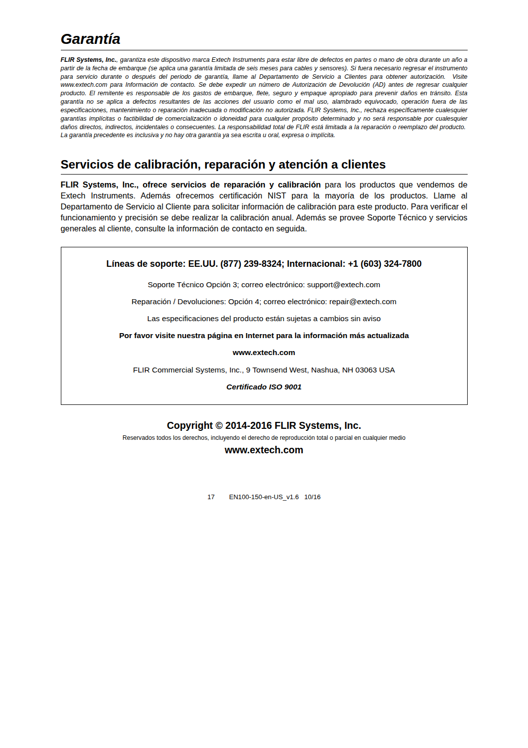Garantía
FLIR Systems, Inc., garantiza este dispositivo marca Extech Instruments para estar libre de defectos en partes o mano de obra durante un año a partir de la fecha de embarque (se aplica una garantía limitada de seis meses para cables y sensores). Si fuera necesario regresar el instrumento para servicio durante o después del periodo de garantía, llame al Departamento de Servicio a Clientes para obtener autorización. Visite www.extech.com para Información de contacto. Se debe expedir un número de Autorización de Devolución (AD) antes de regresar cualquier producto. El remitente es responsable de los gastos de embarque, flete, seguro y empaque apropiado para prevenir daños en tránsito. Esta garantía no se aplica a defectos resultantes de las acciones del usuario como el mal uso, alambrado equivocado, operación fuera de las especificaciones, mantenimiento o reparación inadecuada o modificación no autorizada. FLIR Systems, Inc., rechaza específicamente cualesquier garantías implícitas o factibilidad de comercialización o idoneidad para cualquier propósito determinado y no será responsable por cualesquier daños directos, indirectos, incidentales o consecuentes. La responsabilidad total de FLIR está limitada a la reparación o reemplazo del producto. La garantía precedente es inclusiva y no hay otra garantía ya sea escrita u oral, expresa o implícita.
Servicios de calibración, reparación y atención a clientes
FLIR Systems, Inc., ofrece servicios de reparación y calibración para los productos que vendemos de Extech Instruments. Además ofrecemos certificación NIST para la mayoría de los productos. Llame al Departamento de Servicio al Cliente para solicitar información de calibración para este producto. Para verificar el funcionamiento y precisión se debe realizar la calibración anual. Además se provee Soporte Técnico y servicios generales al cliente, consulte la información de contacto en seguida.
Líneas de soporte: EE.UU. (877) 239-8324; Internacional: +1 (603) 324-7800
Soporte Técnico Opción 3; correo electrónico: support@extech.com
Reparación / Devoluciones: Opción 4; correo electrónico: repair@extech.com
Las especificaciones del producto están sujetas a cambios sin aviso
Por favor visite nuestra página en Internet para la información más actualizada
www.extech.com
FLIR Commercial Systems, Inc., 9 Townsend West, Nashua, NH 03063 USA
Certificado ISO 9001
Copyright © 2014-2016 FLIR Systems, Inc.
Reservados todos los derechos, incluyendo el derecho de reproducción total o parcial en cualquier medio
www.extech.com
17 EN100-150-en-US_v1.6 10/16